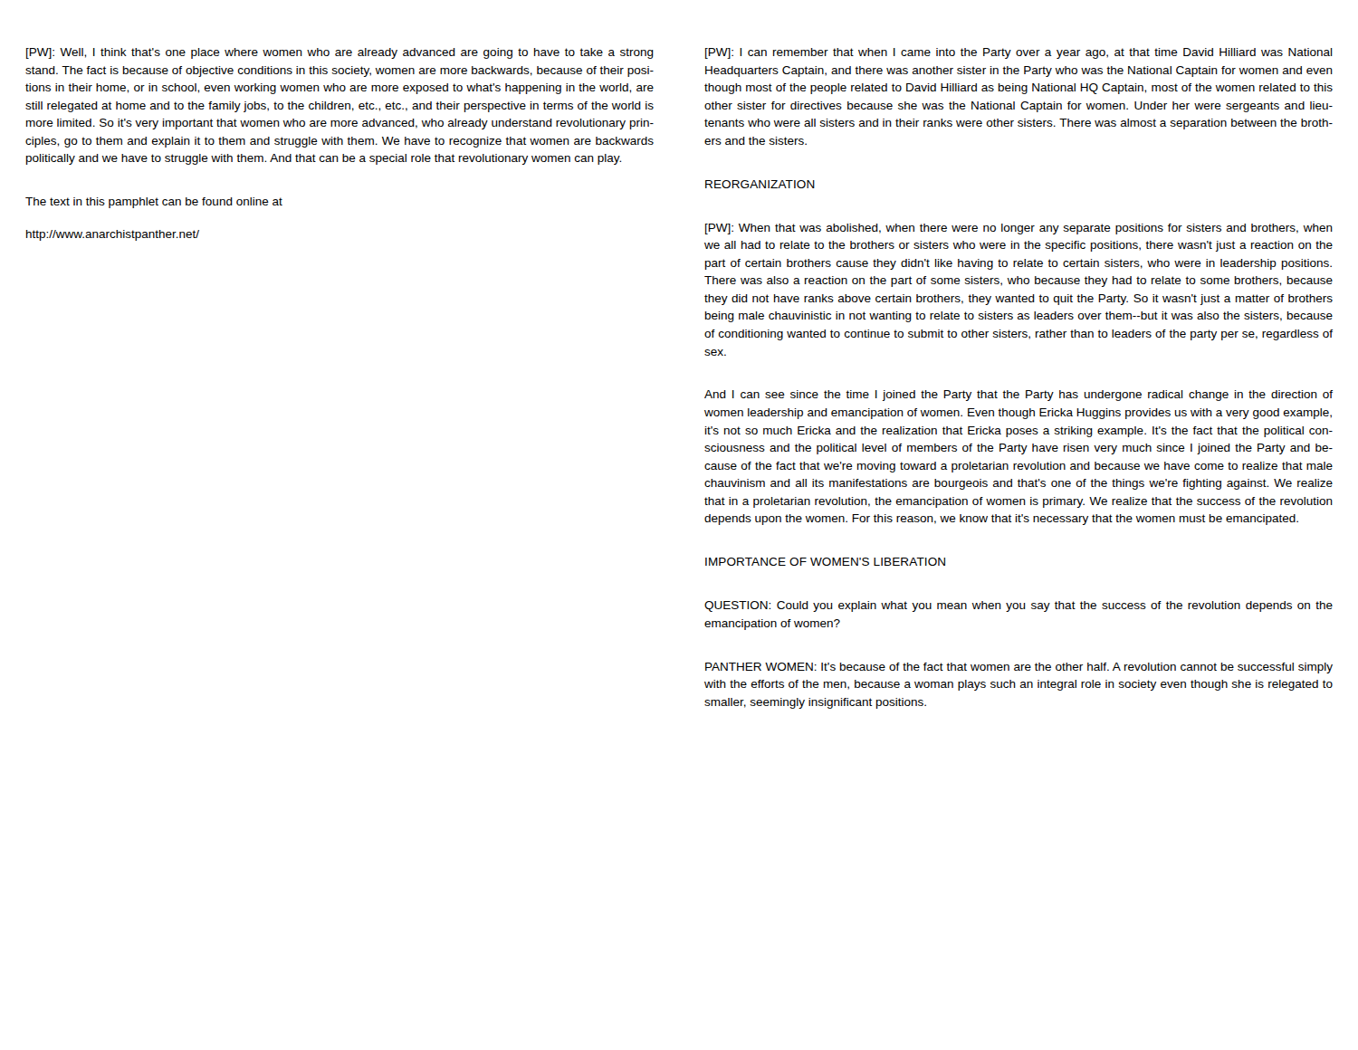[PW]: Well, I think that's one place where women who are already advanced are going to have to take a strong stand. The fact is because of objective conditions in this society, women are more backwards, because of their positions in their home, or in school, even working women who are more exposed to what's happening in the world, are still relegated at home and to the family jobs, to the children, etc., etc., and their perspective in terms of the world is more limited. So it's very important that women who are more advanced, who already understand revolutionary principles, go to them and explain it to them and struggle with them. We have to recognize that women are backwards politically and we have to struggle with them. And that can be a special role that revolutionary women can play.
The text in this pamphlet can be found online at
http://www.anarchistpanther.net/
[PW]: I can remember that when I came into the Party over a year ago, at that time David Hilliard was National Headquarters Captain, and there was another sister in the Party who was the National Captain for women and even though most of the people related to David Hilliard as being National HQ Captain, most of the women related to this other sister for directives because she was the National Captain for women. Under her were sergeants and lieutenants who were all sisters and in their ranks were other sisters. There was almost a separation between the brothers and the sisters.
REORGANIZATION
[PW]: When that was abolished, when there were no longer any separate positions for sisters and brothers, when we all had to relate to the brothers or sisters who were in the specific positions, there wasn't just a reaction on the part of certain brothers cause they didn't like having to relate to certain sisters, who were in leadership positions. There was also a reaction on the part of some sisters, who because they had to relate to some brothers, because they did not have ranks above certain brothers, they wanted to quit the Party. So it wasn't just a matter of brothers being male chauvinistic in not wanting to relate to sisters as leaders over them--but it was also the sisters, because of conditioning wanted to continue to submit to other sisters, rather than to leaders of the party per se, regardless of sex.
And I can see since the time I joined the Party that the Party has undergone radical change in the direction of women leadership and emancipation of women. Even though Ericka Huggins provides us with a very good example, it's not so much Ericka and the realization that Ericka poses a striking example. It's the fact that the political consciousness and the political level of members of the Party have risen very much since I joined the Party and because of the fact that we're moving toward a proletarian revolution and because we have come to realize that male chauvinism and all its manifestations are bourgeois and that's one of the things we're fighting against. We realize that in a proletarian revolution, the emancipation of women is primary. We realize that the success of the revolution depends upon the women. For this reason, we know that it's necessary that the women must be emancipated.
IMPORTANCE OF WOMEN'S LIBERATION
QUESTION: Could you explain what you mean when you say that the success of the revolution depends on the emancipation of women?
PANTHER WOMEN: It's because of the fact that women are the other half. A revolution cannot be successful simply with the efforts of the men, because a woman plays such an integral role in society even though she is relegated to smaller, seemingly insignificant positions.